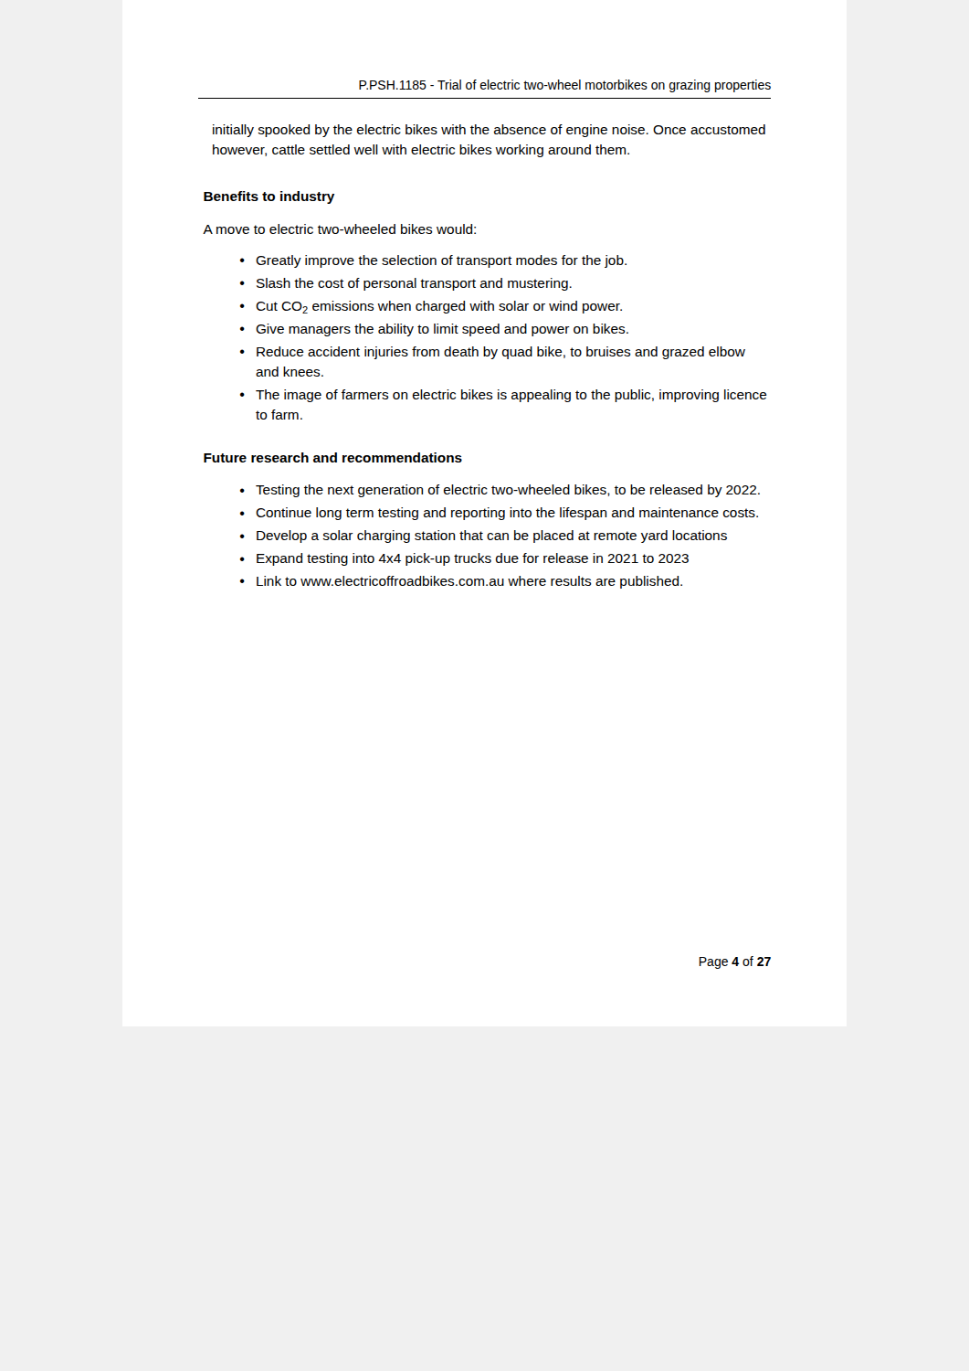P.PSH.1185 - Trial of electric two-wheel motorbikes on grazing properties
initially spooked by the electric bikes with the absence of engine noise. Once accustomed however, cattle settled well with electric bikes working around them.
Benefits to industry
A move to electric two-wheeled bikes would:
Greatly improve the selection of transport modes for the job.
Slash the cost of personal transport and mustering.
Cut CO2 emissions when charged with solar or wind power.
Give managers the ability to limit speed and power on bikes.
Reduce accident injuries from death by quad bike, to bruises and grazed elbow and knees.
The image of farmers on electric bikes is appealing to the public, improving licence to farm.
Future research and recommendations
Testing the next generation of electric two-wheeled bikes, to be released by 2022.
Continue long term testing and reporting into the lifespan and maintenance costs.
Develop a solar charging station that can be placed at remote yard locations
Expand testing into 4x4 pick-up trucks due for release in 2021 to 2023
Link to www.electricoffroadbikes.com.au where results are published.
Page 4 of 27